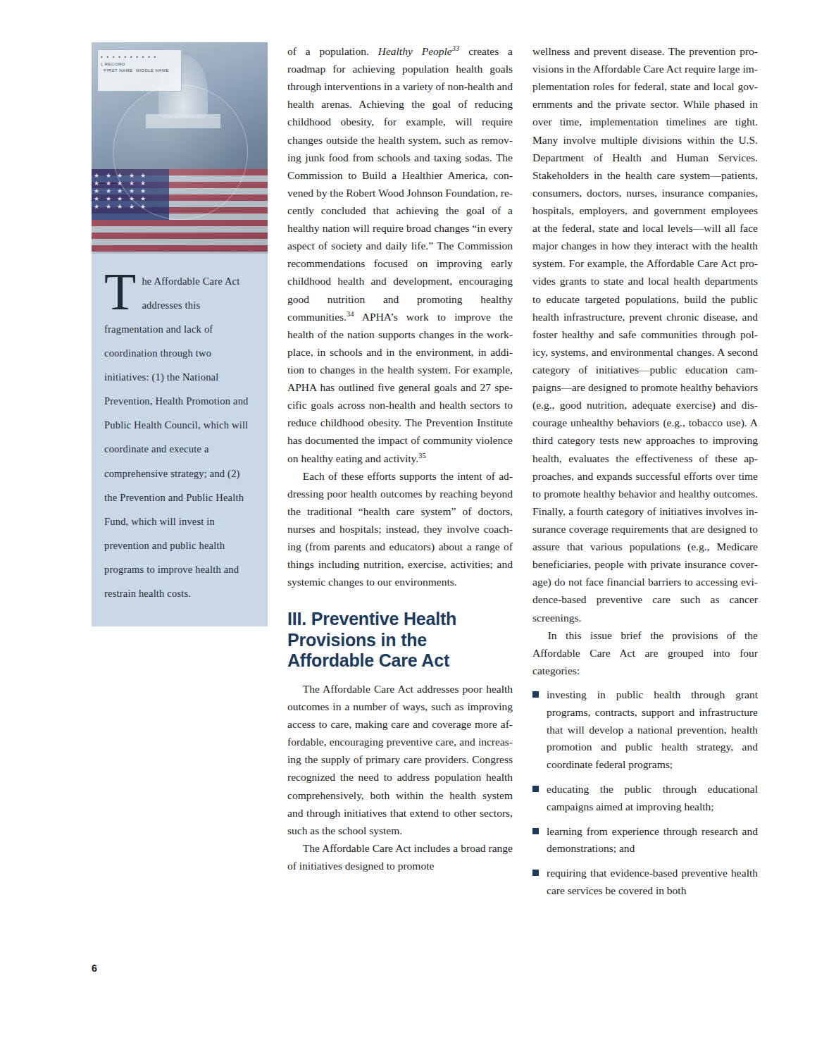★ ★ ★ ★ ★
★ ★ ★ ★ ★
★ ★ ★ ★ ★
★ ★ ★ ★ ★
★ ★ ★ ★ ★
• • • • • • • • • •
L RECORD
FIRST NAME MIDDLE NAME
The Affordable Care Act addresses this fragmentation and lack of coordination through two initiatives: (1) the National Prevention, Health Promotion and Public Health Council, which will coordinate and execute a comprehensive strategy; and (2) the Prevention and Public Health Fund, which will invest in prevention and public health programs to improve health and restrain health costs.
of a population. Healthy People33 creates a roadmap for achieving population health goals through interventions in a variety of non-health and health arenas. Achieving the goal of reducing childhood obesity, for example, will require changes outside the health system, such as removing junk food from schools and taxing sodas. The Commission to Build a Healthier America, convened by the Robert Wood Johnson Foundation, recently concluded that achieving the goal of a healthy nation will require broad changes “in every aspect of society and daily life.” The Commission recommendations focused on improving early childhood health and development, encouraging good nutrition and promoting healthy communities.34 APHA’s work to improve the health of the nation supports changes in the workplace, in schools and in the environment, in addition to changes in the health system. For example, APHA has outlined five general goals and 27 specific goals across non-health and health sectors to reduce childhood obesity. The Prevention Institute has documented the impact of community violence on healthy eating and activity.35
Each of these efforts supports the intent of addressing poor health outcomes by reaching beyond the traditional “health care system” of doctors, nurses and hospitals; instead, they involve coaching (from parents and educators) about a range of things including nutrition, exercise, activities; and systemic changes to our environments.
III. Preventive Health Provisions in the Affordable Care Act
The Affordable Care Act addresses poor health outcomes in a number of ways, such as improving access to care, making care and coverage more affordable, encouraging preventive care, and increasing the supply of primary care providers. Congress recognized the need to address population health comprehensively, both within the health system and through initiatives that extend to other sectors, such as the school system.
The Affordable Care Act includes a broad range of initiatives designed to promote
wellness and prevent disease. The prevention provisions in the Affordable Care Act require large implementation roles for federal, state and local governments and the private sector. While phased in over time, implementation timelines are tight. Many involve multiple divisions within the U.S. Department of Health and Human Services. Stakeholders in the health care system—patients, consumers, doctors, nurses, insurance companies, hospitals, employers, and government employees at the federal, state and local levels—will all face major changes in how they interact with the health system. For example, the Affordable Care Act provides grants to state and local health departments to educate targeted populations, build the public health infrastructure, prevent chronic disease, and foster healthy and safe communities through policy, systems, and environmental changes. A second category of initiatives—public education campaigns—are designed to promote healthy behaviors (e.g., good nutrition, adequate exercise) and discourage unhealthy behaviors (e.g., tobacco use). A third category tests new approaches to improving health, evaluates the effectiveness of these approaches, and expands successful efforts over time to promote healthy behavior and healthy outcomes. Finally, a fourth category of initiatives involves insurance coverage requirements that are designed to assure that various populations (e.g., Medicare beneficiaries, people with private insurance coverage) do not face financial barriers to accessing evidence-based preventive care such as cancer screenings.
In this issue brief the provisions of the Affordable Care Act are grouped into four categories:
investing in public health through grant programs, contracts, support and infrastructure that will develop a national prevention, health promotion and public health strategy, and coordinate federal programs;
educating the public through educational campaigns aimed at improving health;
learning from experience through research and demonstrations; and
requiring that evidence-based preventive health care services be covered in both
6